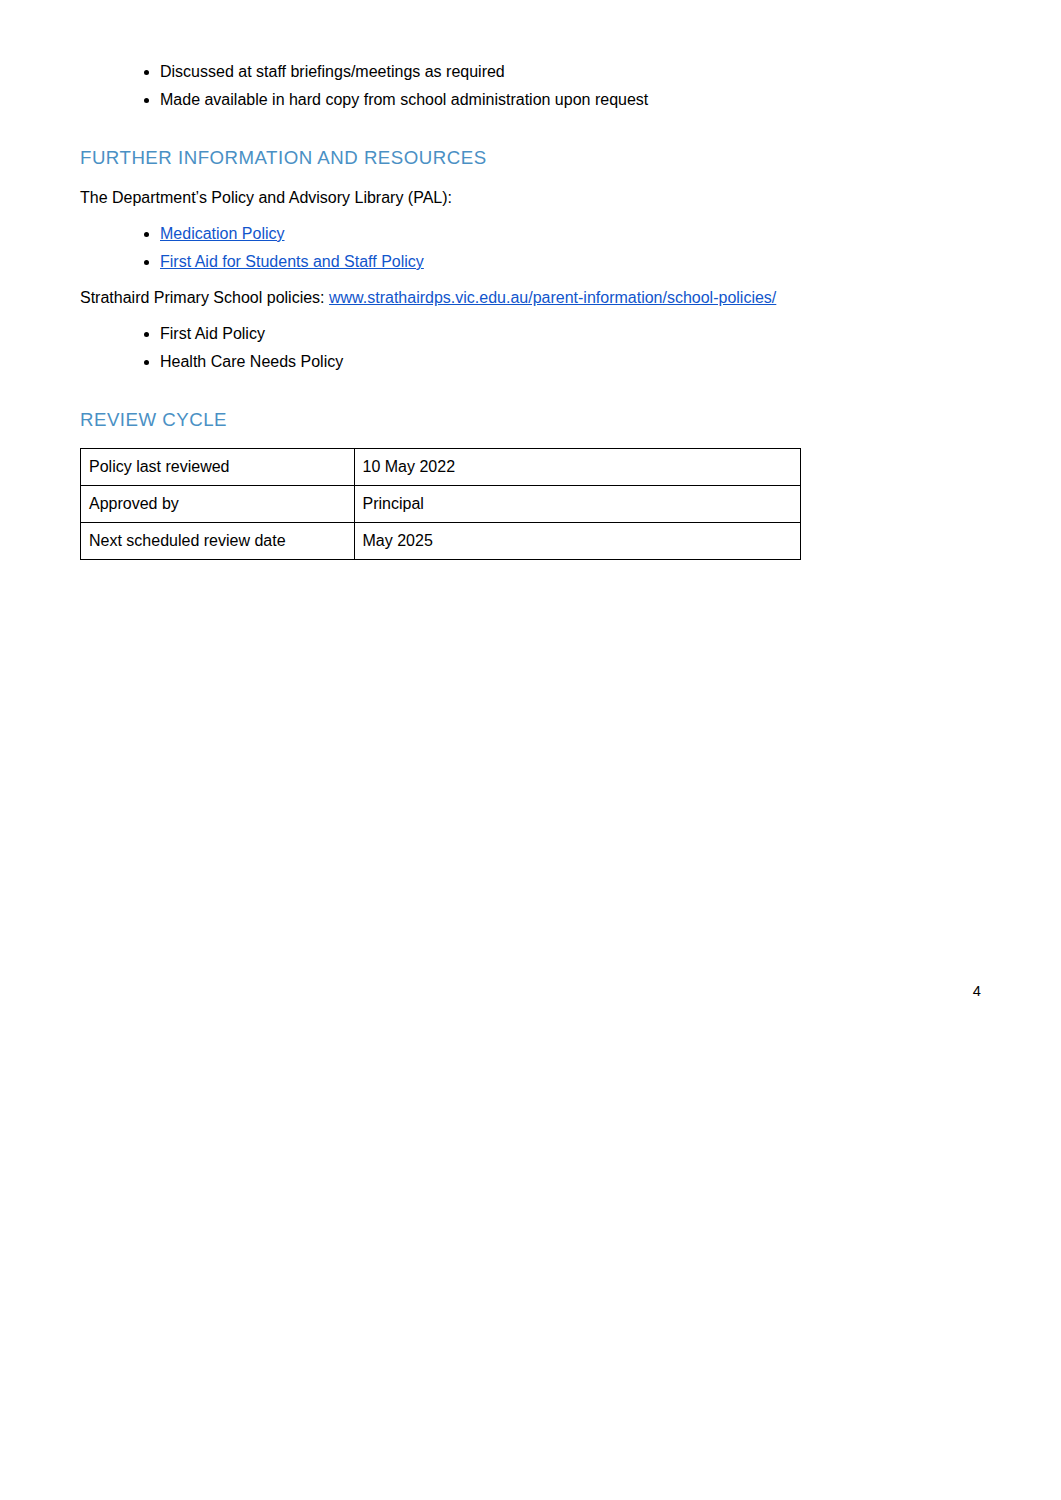Discussed at staff briefings/meetings as required
Made available in hard copy from school administration upon request
FURTHER INFORMATION AND RESOURCES
The Department’s Policy and Advisory Library (PAL):
Medication Policy
First Aid for Students and Staff Policy
Strathaird Primary School policies: www.strathairdps.vic.edu.au/parent-information/school-policies/
First Aid Policy
Health Care Needs Policy
REVIEW CYCLE
| Policy last reviewed | 10 May 2022 |
| Approved by | Principal |
| Next scheduled review date | May 2025 |
4